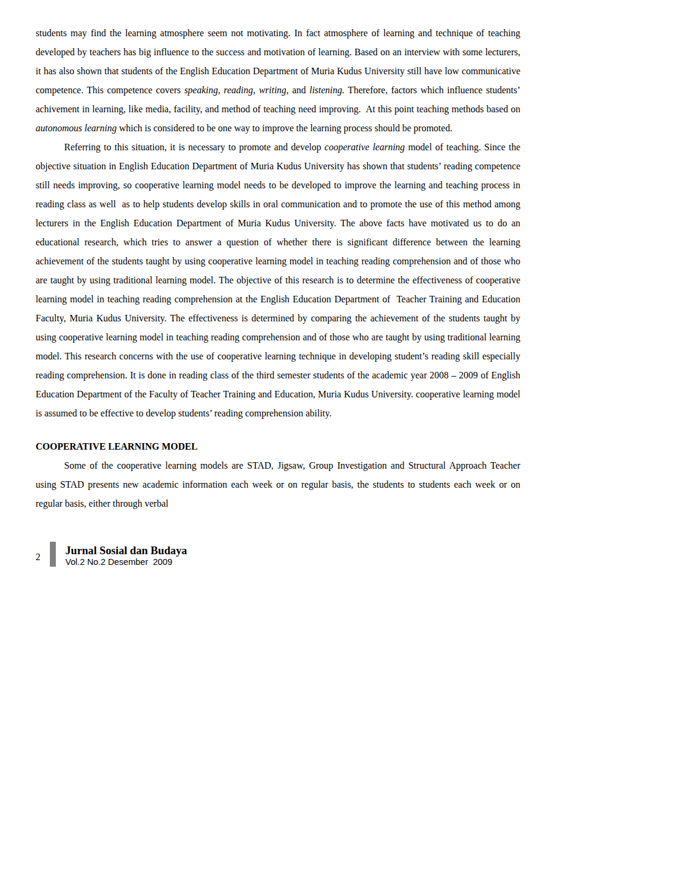students may find the learning atmosphere seem not motivating. In fact atmosphere of learning and technique of teaching developed by teachers has big influence to the success and motivation of learning. Based on an interview with some lecturers, it has also shown that students of the English Education Department of Muria Kudus University still have low communicative competence. This competence covers speaking, reading, writing, and listening. Therefore, factors which influence students’ achivement in learning, like media, facility, and method of teaching need improving. At this point teaching methods based on autonomous learning which is considered to be one way to improve the learning process should be promoted.
Referring to this situation, it is necessary to promote and develop cooperative learning model of teaching. Since the objective situation in English Education Department of Muria Kudus University has shown that students’ reading competence still needs improving, so cooperative learning model needs to be developed to improve the learning and teaching process in reading class as well as to help students develop skills in oral communication and to promote the use of this method among lecturers in the English Education Department of Muria Kudus University. The above facts have motivated us to do an educational research, which tries to answer a question of whether there is significant difference between the learning achievement of the students taught by using cooperative learning model in teaching reading comprehension and of those who are taught by using traditional learning model. The objective of this research is to determine the effectiveness of cooperative learning model in teaching reading comprehension at the English Education Department of Teacher Training and Education Faculty, Muria Kudus University. The effectiveness is determined by comparing the achievement of the students taught by using cooperative learning model in teaching reading comprehension and of those who are taught by using traditional learning model. This research concerns with the use of cooperative learning technique in developing student’s reading skill especially reading comprehension. It is done in reading class of the third semester students of the academic year 2008 – 2009 of English Education Department of the Faculty of Teacher Training and Education, Muria Kudus University. cooperative learning model is assumed to be effective to develop students’ reading comprehension ability.
Cooperative Learning Model
Some of the cooperative learning models are STAD, Jigsaw, Group Investigation and Structural Approach Teacher using STAD presents new academic information each week or on regular basis, the students to students each week or on regular basis, either through verbal
2 Jurnal Sosial dan Budaya Vol.2 No.2 Desember 2009